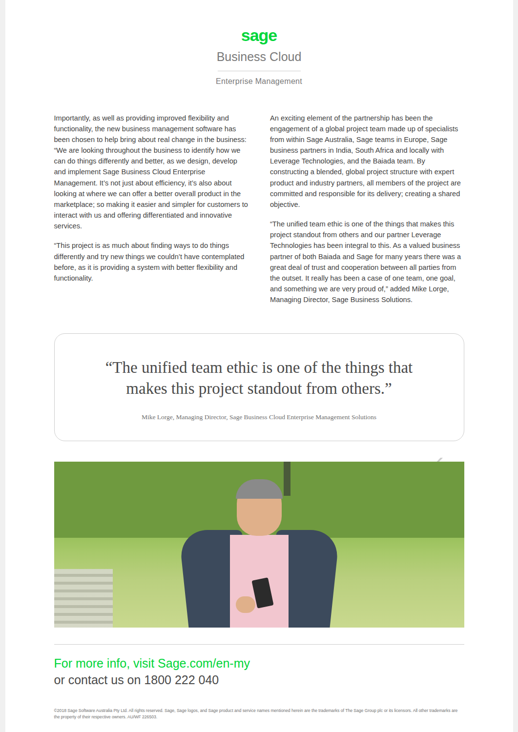sage
Business Cloud
Enterprise Management
Importantly, as well as providing improved flexibility and functionality, the new business management software has been chosen to help bring about real change in the business: “We are looking throughout the business to identify how we can do things differently and better, as we design, develop and implement Sage Business Cloud Enterprise Management. It’s not just about efficiency, it’s also about looking at where we can offer a better overall product in the marketplace; so making it easier and simpler for customers to interact with us and offering differentiated and innovative services.
“This project is as much about finding ways to do things differently and try new things we couldn’t have contemplated before, as it is providing a system with better flexibility and functionality.
An exciting element of the partnership has been the engagement of a global project team made up of specialists from within Sage Australia, Sage teams in Europe, Sage business partners in India, South Africa and locally with Leverage Technologies, and the Baiada team. By constructing a blended, global project structure with expert product and industry partners, all members of the project are committed and responsible for its delivery; creating a shared objective.
“The unified team ethic is one of the things that makes this project standout from others and our partner Leverage Technologies has been integral to this. As a valued business partner of both Baiada and Sage for many years there was a great deal of trust and cooperation between all parties from the outset. It really has been a case of one team, one goal, and something we are very proud of,” added Mike Lorge, Managing Director, Sage Business Solutions.
“The unified team ethic is one of the things that makes this project standout from others.”
Mike Lorge, Managing Director, Sage Business Cloud Enterprise Management Solutions
For more info, visit Sage.com/en-my
or contact us on 1800 222 040
©2018 Sage Software Australia Pty Ltd. All rights reserved. Sage, Sage logos, and Sage product and service names mentioned herein are the trademarks of The Sage Group plc or its licensors. All other trademarks are the property of their respective owners. AU/WF 226503.